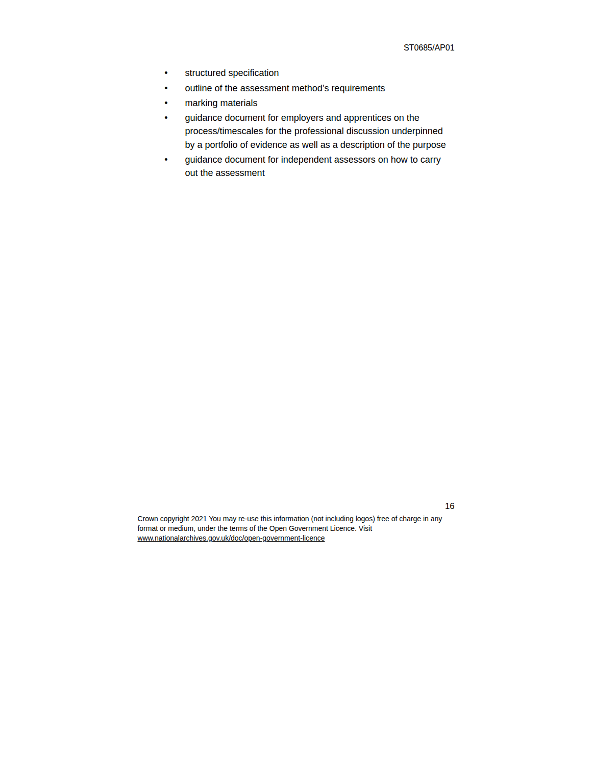ST0685/AP01
structured specification
outline of the assessment method’s requirements
marking materials
guidance document for employers and apprentices on the process/timescales for the professional discussion underpinned by a portfolio of evidence as well as a description of the purpose
guidance document for independent assessors on how to carry out the assessment
16
Crown copyright 2021 You may re-use this information (not including logos) free of charge in any format or medium, under the terms of the Open Government Licence. Visit www.nationalarchives.gov.uk/doc/open-government-licence